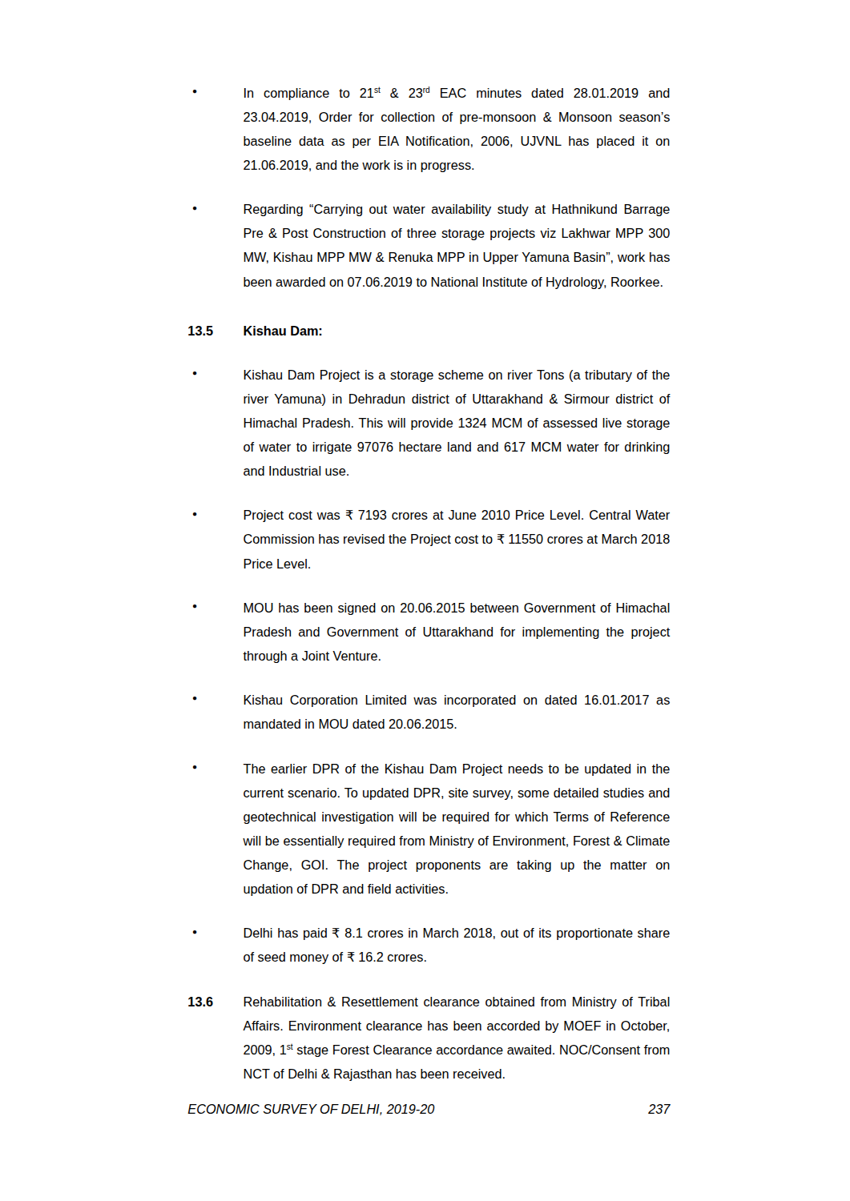In compliance to 21st & 23rd EAC minutes dated 28.01.2019 and 23.04.2019, Order for collection of pre-monsoon & Monsoon season’s baseline data as per EIA Notification, 2006, UJVNL has placed it on 21.06.2019, and the work is in progress.
Regarding “Carrying out water availability study at Hathnikund Barrage Pre & Post Construction of three storage projects viz Lakhwar MPP 300 MW, Kishau MPP MW & Renuka MPP in Upper Yamuna Basin”, work has been awarded on 07.06.2019 to National Institute of Hydrology, Roorkee.
13.5 Kishau Dam:
Kishau Dam Project is a storage scheme on river Tons (a tributary of the river Yamuna) in Dehradun district of Uttarakhand & Sirmour district of Himachal Pradesh. This will provide 1324 MCM of assessed live storage of water to irrigate 97076 hectare land and 617 MCM water for drinking and Industrial use.
Project cost was ₹ 7193 crores at June 2010 Price Level. Central Water Commission has revised the Project cost to ₹ 11550 crores at March 2018 Price Level.
MOU has been signed on 20.06.2015 between Government of Himachal Pradesh and Government of Uttarakhand for implementing the project through a Joint Venture.
Kishau Corporation Limited was incorporated on dated 16.01.2017 as mandated in MOU dated 20.06.2015.
The earlier DPR of the Kishau Dam Project needs to be updated in the current scenario. To updated DPR, site survey, some detailed studies and geotechnical investigation will be required for which Terms of Reference will be essentially required from Ministry of Environment, Forest & Climate Change, GOI. The project proponents are taking up the matter on updation of DPR and field activities.
Delhi has paid ₹ 8.1 crores in March 2018, out of its proportionate share of seed money of ₹ 16.2 crores.
13.6 Rehabilitation & Resettlement clearance obtained from Ministry of Tribal Affairs. Environment clearance has been accorded by MOEF in October, 2009, 1st stage Forest Clearance accordance awaited. NOC/Consent from NCT of Delhi & Rajasthan has been received.
ECONOMIC SURVEY OF DELHI, 2019-20 237